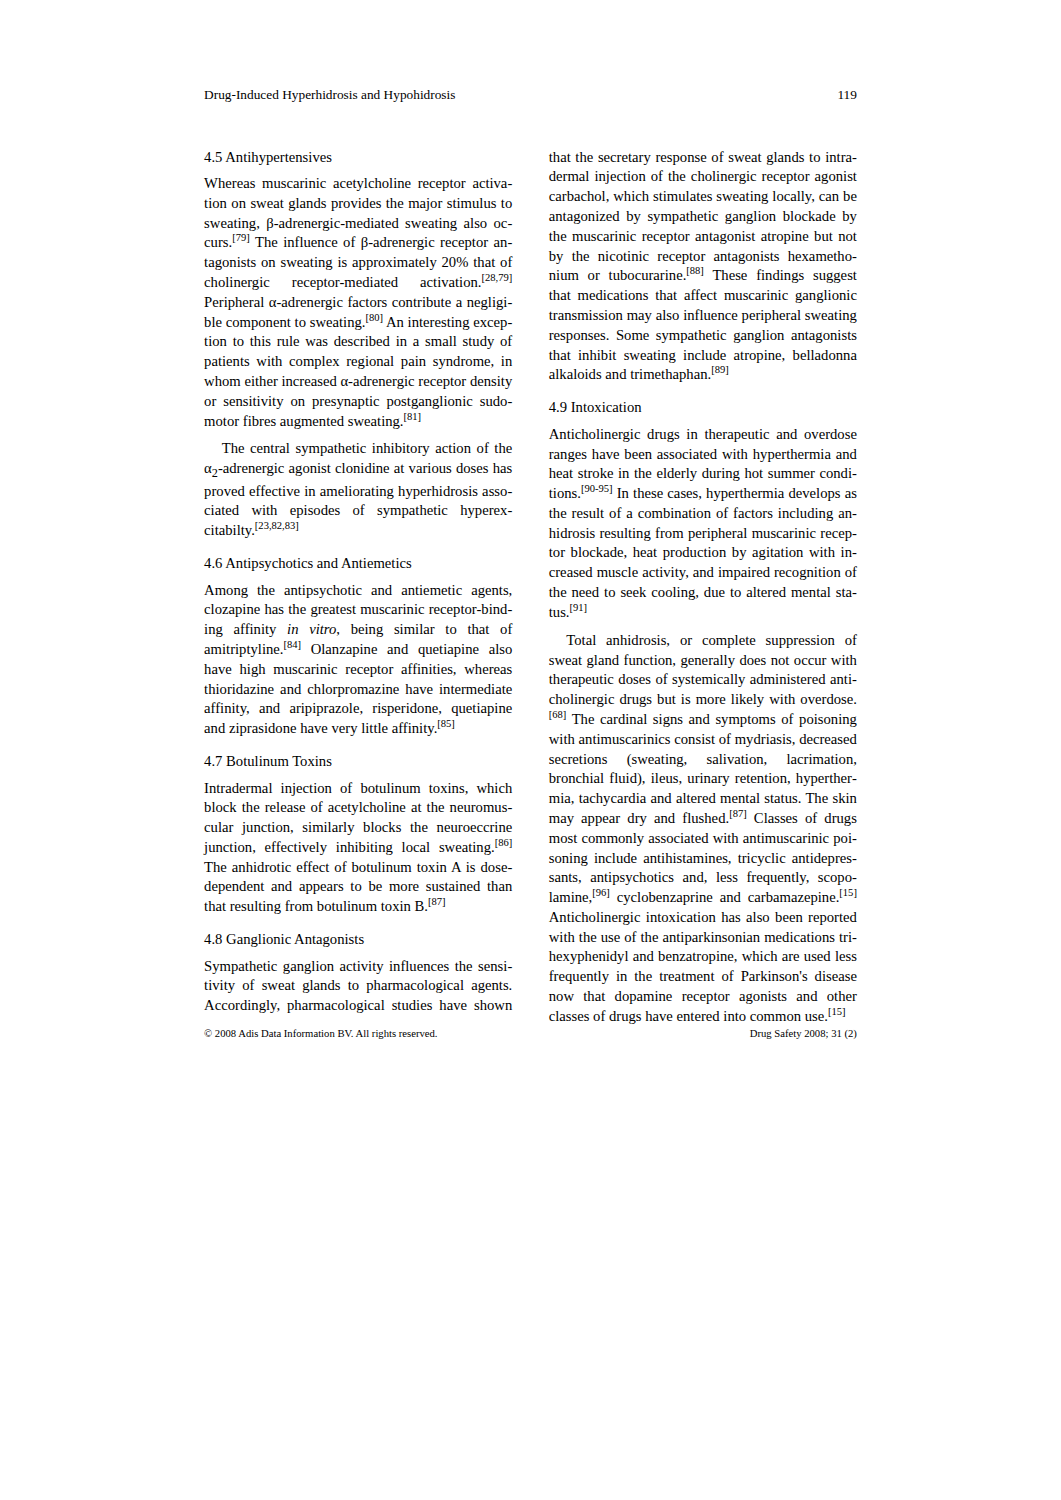Drug-Induced Hyperhidrosis and Hypohidrosis 119
4.5 Antihypertensives
Whereas muscarinic acetylcholine receptor activation on sweat glands provides the major stimulus to sweating, β-adrenergic-mediated sweating also occurs.[79] The influence of β-adrenergic receptor antagonists on sweating is approximately 20% that of cholinergic receptor-mediated activation.[28,79] Peripheral α-adrenergic factors contribute a negligible component to sweating.[80] An interesting exception to this rule was described in a small study of patients with complex regional pain syndrome, in whom either increased α-adrenergic receptor density or sensitivity on presynaptic postganglionic sudomotor fibres augmented sweating.[81]
The central sympathetic inhibitory action of the α2-adrenergic agonist clonidine at various doses has proved effective in ameliorating hyperhidrosis associated with episodes of sympathetic hyperexcitabilty.[23,82,83]
4.6 Antipsychotics and Antiemetics
Among the antipsychotic and antiemetic agents, clozapine has the greatest muscarinic receptor-binding affinity in vitro, being similar to that of amitriptyline.[84] Olanzapine and quetiapine also have high muscarinic receptor affinities, whereas thioridazine and chlorpromazine have intermediate affinity, and aripiprazole, risperidone, quetiapine and ziprasidone have very little affinity.[85]
4.7 Botulinum Toxins
Intradermal injection of botulinum toxins, which block the release of acetylcholine at the neuromuscular junction, similarly blocks the neuroeccrine junction, effectively inhibiting local sweating.[86] The anhidrotic effect of botulinum toxin A is dose-dependent and appears to be more sustained than that resulting from botulinum toxin B.[87]
4.8 Ganglionic Antagonists
Sympathetic ganglion activity influences the sensitivity of sweat glands to pharmacological agents. Accordingly, pharmacological studies have shown that the secretary response of sweat glands to intradermal injection of the cholinergic receptor agonist carbachol, which stimulates sweating locally, can be antagonized by sympathetic ganglion blockade by the muscarinic receptor antagonist atropine but not by the nicotinic receptor antagonists hexamethonium or tubocurarine.[88] These findings suggest that medications that affect muscarinic ganglionic transmission may also influence peripheral sweating responses. Some sympathetic ganglion antagonists that inhibit sweating include atropine, belladonna alkaloids and trimethaphan.[89]
4.9 Intoxication
Anticholinergic drugs in therapeutic and overdose ranges have been associated with hyperthermia and heat stroke in the elderly during hot summer conditions.[90-95] In these cases, hyperthermia develops as the result of a combination of factors including anhidrosis resulting from peripheral muscarinic receptor blockade, heat production by agitation with increased muscle activity, and impaired recognition of the need to seek cooling, due to altered mental status.[91]
Total anhidrosis, or complete suppression of sweat gland function, generally does not occur with therapeutic doses of systemically administered anticholinergic drugs but is more likely with overdose.[68] The cardinal signs and symptoms of poisoning with antimuscarinics consist of mydriasis, decreased secretions (sweating, salivation, lacrimation, bronchial fluid), ileus, urinary retention, hyperthermia, tachycardia and altered mental status. The skin may appear dry and flushed.[87] Classes of drugs most commonly associated with antimuscarinic poisoning include antihistamines, tricyclic antidepressants, antipsychotics and, less frequently, scopolamine,[96] cyclobenzaprine and carbamazepine.[15] Anticholinergic intoxication has also been reported with the use of the antiparkinsonian medications trihexyphenidyl and benzatropine, which are used less frequently in the treatment of Parkinson's disease now that dopamine receptor agonists and other classes of drugs have entered into common use.[15]
© 2008 Adis Data Information BV. All rights reserved. Drug Safety 2008; 31 (2)